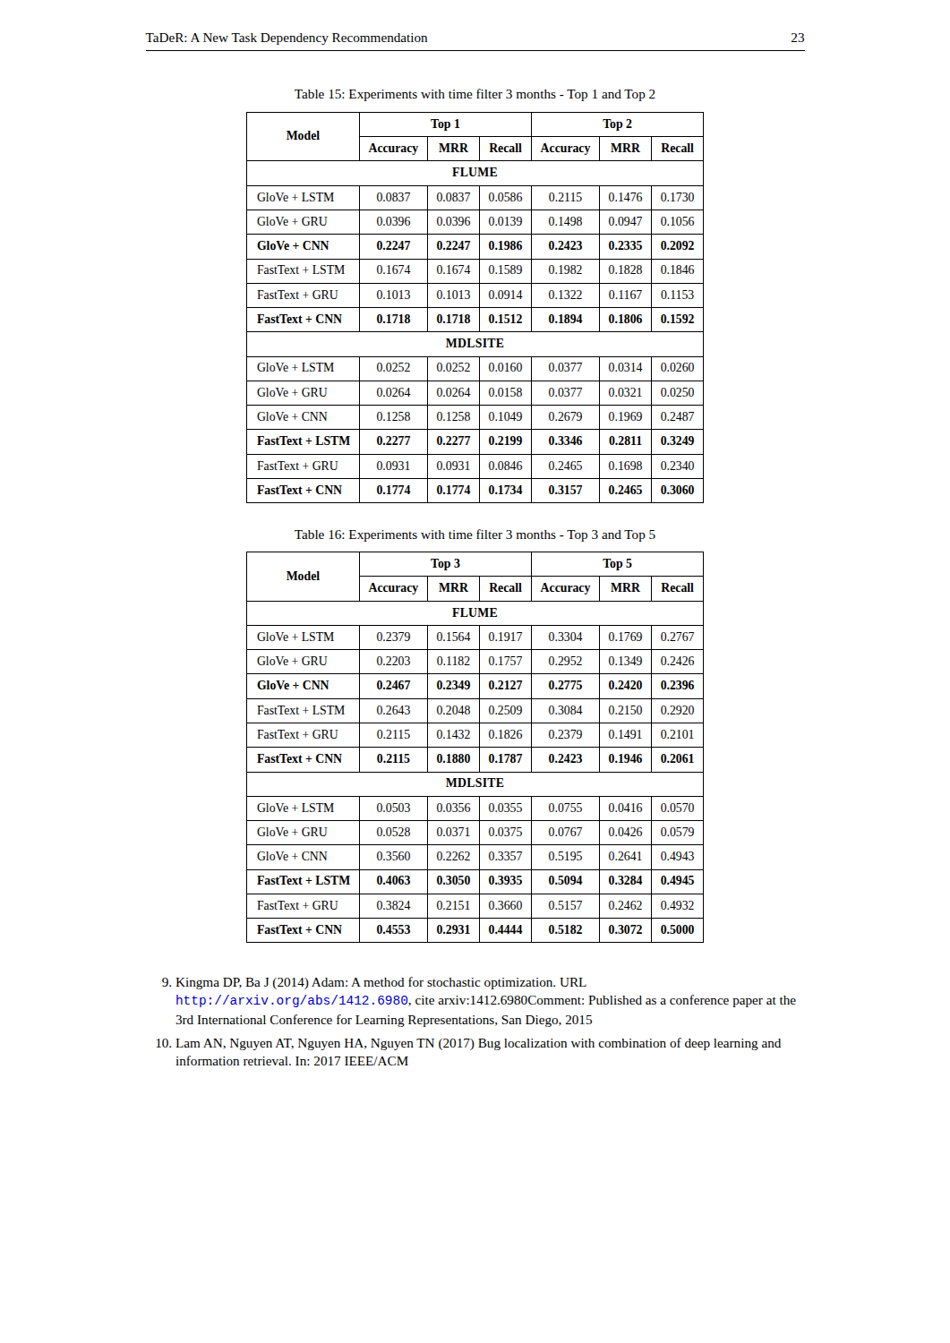TaDeR: A New Task Dependency Recommendation 23
Table 15: Experiments with time filter 3 months - Top 1 and Top 2
| Model | Top 1 | Top 2 |
| --- | --- | --- |
| Accuracy | MRR | Recall | Accuracy | MRR | Recall |
| FLUME |
| GloVe + LSTM | 0.0837 | 0.0837 | 0.0586 | 0.2115 | 0.1476 | 0.1730 |
| GloVe + GRU | 0.0396 | 0.0396 | 0.0139 | 0.1498 | 0.0947 | 0.1056 |
| GloVe + CNN | 0.2247 | 0.2247 | 0.1986 | 0.2423 | 0.2335 | 0.2092 |
| FastText + LSTM | 0.1674 | 0.1674 | 0.1589 | 0.1982 | 0.1828 | 0.1846 |
| FastText + GRU | 0.1013 | 0.1013 | 0.0914 | 0.1322 | 0.1167 | 0.1153 |
| FastText + CNN | 0.1718 | 0.1718 | 0.1512 | 0.1894 | 0.1806 | 0.1592 |
| MDLSITE |
| GloVe + LSTM | 0.0252 | 0.0252 | 0.0160 | 0.0377 | 0.0314 | 0.0260 |
| GloVe + GRU | 0.0264 | 0.0264 | 0.0158 | 0.0377 | 0.0321 | 0.0250 |
| GloVe + CNN | 0.1258 | 0.1258 | 0.1049 | 0.2679 | 0.1969 | 0.2487 |
| FastText + LSTM | 0.2277 | 0.2277 | 0.2199 | 0.3346 | 0.2811 | 0.3249 |
| FastText + GRU | 0.0931 | 0.0931 | 0.0846 | 0.2465 | 0.1698 | 0.2340 |
| FastText + CNN | 0.1774 | 0.1774 | 0.1734 | 0.3157 | 0.2465 | 0.3060 |
Table 16: Experiments with time filter 3 months - Top 3 and Top 5
| Model | Top 3 | Top 5 |
| --- | --- | --- |
| Accuracy | MRR | Recall | Accuracy | MRR | Recall |
| FLUME |
| GloVe + LSTM | 0.2379 | 0.1564 | 0.1917 | 0.3304 | 0.1769 | 0.2767 |
| GloVe + GRU | 0.2203 | 0.1182 | 0.1757 | 0.2952 | 0.1349 | 0.2426 |
| GloVe + CNN | 0.2467 | 0.2349 | 0.2127 | 0.2775 | 0.2420 | 0.2396 |
| FastText + LSTM | 0.2643 | 0.2048 | 0.2509 | 0.3084 | 0.2150 | 0.2920 |
| FastText + GRU | 0.2115 | 0.1432 | 0.1826 | 0.2379 | 0.1491 | 0.2101 |
| FastText + CNN | 0.2115 | 0.1880 | 0.1787 | 0.2423 | 0.1946 | 0.2061 |
| MDLSITE |
| GloVe + LSTM | 0.0503 | 0.0356 | 0.0355 | 0.0755 | 0.0416 | 0.0570 |
| GloVe + GRU | 0.0528 | 0.0371 | 0.0375 | 0.0767 | 0.0426 | 0.0579 |
| GloVe + CNN | 0.3560 | 0.2262 | 0.3357 | 0.5195 | 0.2641 | 0.4943 |
| FastText + LSTM | 0.4063 | 0.3050 | 0.3935 | 0.5094 | 0.3284 | 0.4945 |
| FastText + GRU | 0.3824 | 0.2151 | 0.3660 | 0.5157 | 0.2462 | 0.4932 |
| FastText + CNN | 0.4553 | 0.2931 | 0.4444 | 0.5182 | 0.3072 | 0.5000 |
Kingma DP, Ba J (2014) Adam: A method for stochastic optimization. URL http://arxiv.org/abs/1412.6980, cite arxiv:1412.6980Comment: Published as a conference paper at the 3rd International Conference for Learning Representations, San Diego, 2015
Lam AN, Nguyen AT, Nguyen HA, Nguyen TN (2017) Bug localization with combination of deep learning and information retrieval. In: 2017 IEEE/ACM